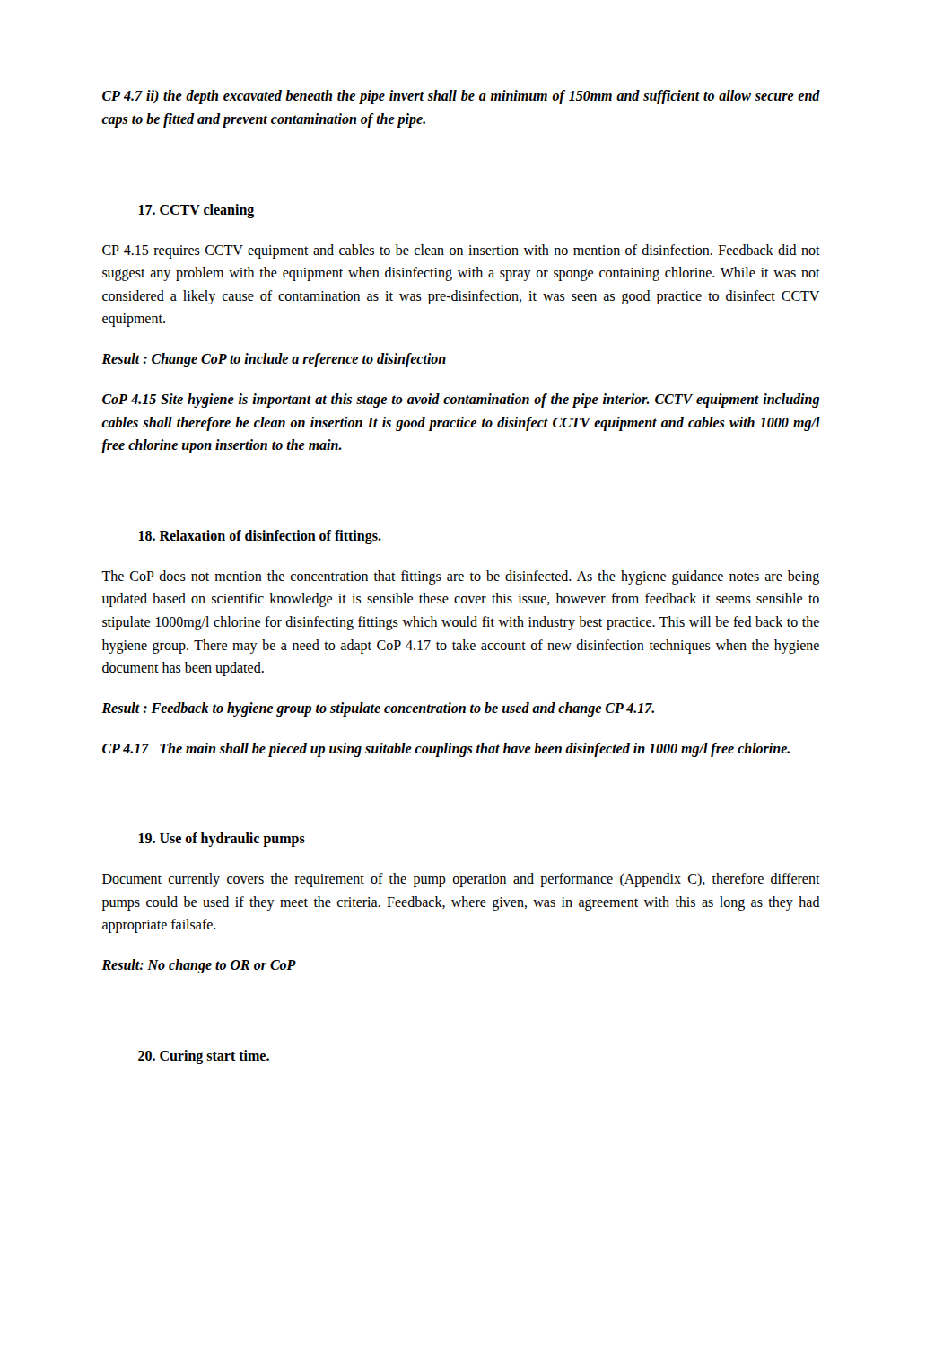CP 4.7 ii) the depth excavated beneath the pipe invert shall be a minimum of 150mm and sufficient to allow secure end caps to be fitted and prevent contamination of the pipe.
17. CCTV cleaning
CP 4.15 requires CCTV equipment and cables to be clean on insertion with no mention of disinfection. Feedback did not suggest any problem with the equipment when disinfecting with a spray or sponge containing chlorine. While it was not considered a likely cause of contamination as it was pre-disinfection, it was seen as good practice to disinfect CCTV equipment.
Result : Change CoP to include a reference to disinfection
CoP 4.15 Site hygiene is important at this stage to avoid contamination of the pipe interior. CCTV equipment including cables shall therefore be clean on insertion It is good practice to disinfect CCTV equipment and cables with 1000 mg/l free chlorine upon insertion to the main.
18. Relaxation of disinfection of fittings.
The CoP does not mention the concentration that fittings are to be disinfected. As the hygiene guidance notes are being updated based on scientific knowledge it is sensible these cover this issue, however from feedback it seems sensible to stipulate 1000mg/l chlorine for disinfecting fittings which would fit with industry best practice. This will be fed back to the hygiene group. There may be a need to adapt CoP 4.17 to take account of new disinfection techniques when the hygiene document has been updated.
Result : Feedback to hygiene group to stipulate concentration to be used and change CP 4.17.
CP 4.17 The main shall be pieced up using suitable couplings that have been disinfected in 1000 mg/l free chlorine.
19. Use of hydraulic pumps
Document currently covers the requirement of the pump operation and performance (Appendix C), therefore different pumps could be used if they meet the criteria. Feedback, where given, was in agreement with this as long as they had appropriate failsafe.
Result: No change to OR or CoP
20. Curing start time.